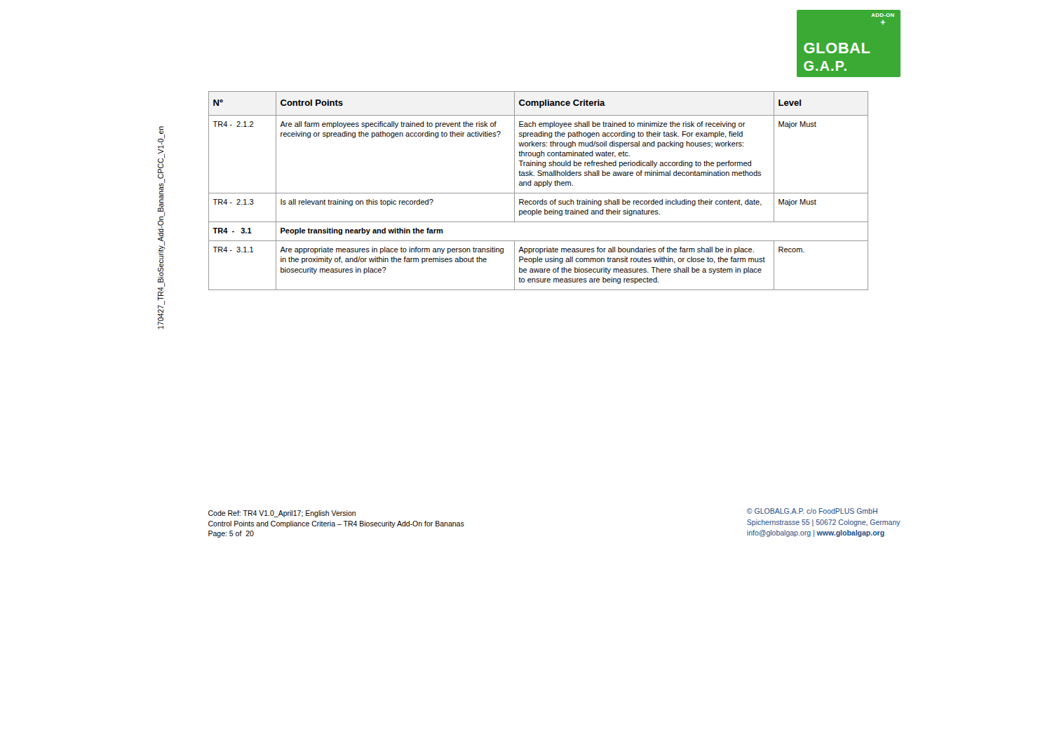ADD-ON+
GLOBAL
G.A.P.
170427_TR4_BioSecurity_Add-On_Bananas_CPCC_V1-0_en
| Nº | Control Points | Compliance Criteria | Level |
| --- | --- | --- | --- |
| TR4 - 2.1.2 | Are all farm employees specifically trained to prevent the risk of receiving or spreading the pathogen according to their activities? | Each employee shall be trained to minimize the risk of receiving or spreading the pathogen according to their task. For example, field workers: through mud/soil dispersal and packing houses; workers: through contaminated water, etc. Training should be refreshed periodically according to the performed task. Smallholders shall be aware of minimal decontamination methods and apply them. | Major Must |
| TR4 - 2.1.3 | Is all relevant training on this topic recorded? | Records of such training shall be recorded including their content, date, people being trained and their signatures. | Major Must |
| TR4 - 3.1 | People transiting nearby and within the farm |
| TR4 - 3.1.1 | Are appropriate measures in place to inform any person transiting in the proximity of, and/or within the farm premises about the biosecurity measures in place? | Appropriate measures for all boundaries of the farm shall be in place. People using all common transit routes within, or close to, the farm must be aware of the biosecurity measures. There shall be a system in place to ensure measures are being respected. | Recom. |
Code Ref: TR4 V1.0_April17; English Version
Control Points and Compliance Criteria – TR4 Biosecurity Add-On for Bananas
Page: 5 of 20
© GLOBALG.A.P. c/o FoodPLUS GmbH
Spichernstrasse 55 | 50672 Cologne, Germany
info@globalgap.org | www.globalgap.org